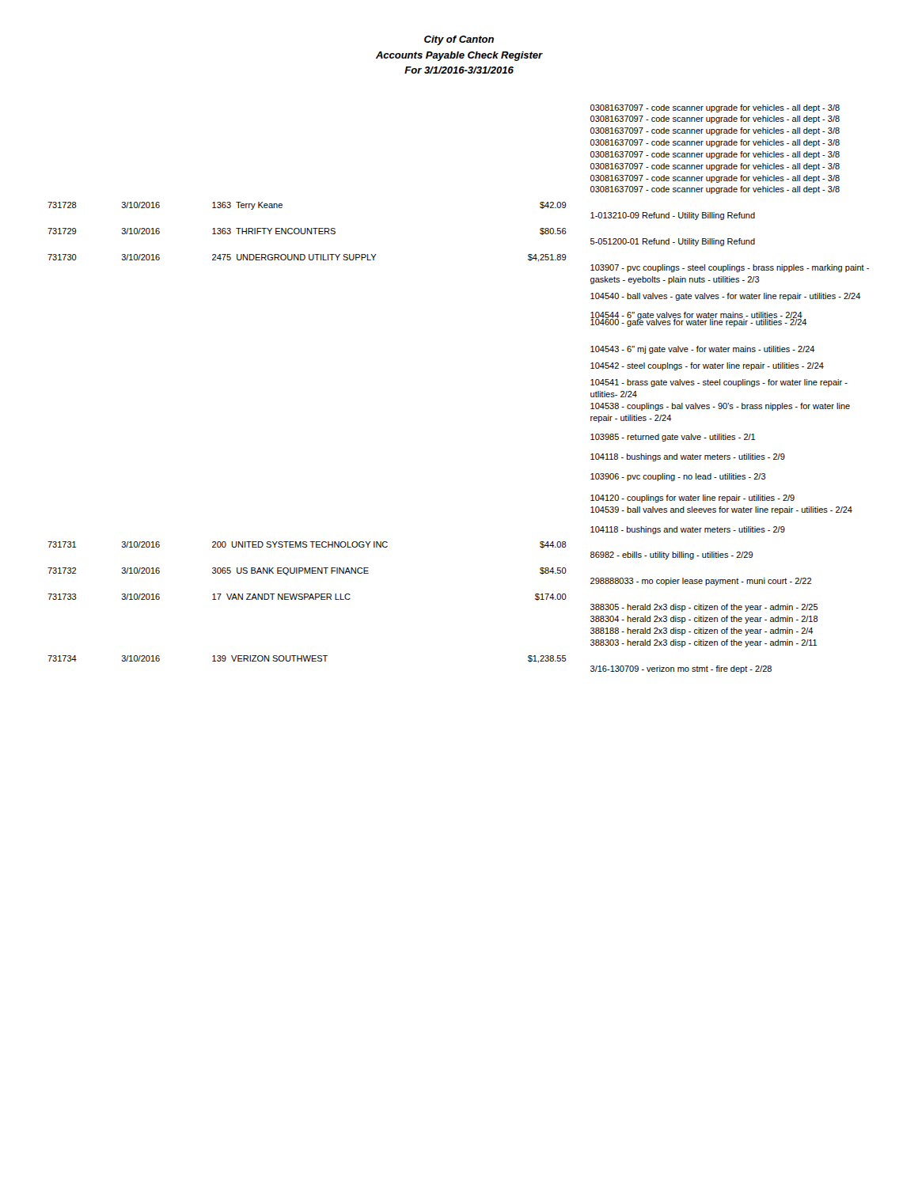City of Canton
Accounts Payable Check Register
For 3/1/2016-3/31/2016
| | | | | 03081637097 - code scanner upgrade for vehicles - all dept - 3/8 03081637097 - code scanner upgrade for vehicles - all dept - 3/8 03081637097 - code scanner upgrade for vehicles - all dept - 3/8 03081637097 - code scanner upgrade for vehicles - all dept - 3/8 03081637097 - code scanner upgrade for vehicles - all dept - 3/8 03081637097 - code scanner upgrade for vehicles - all dept - 3/8 03081637097 - code scanner upgrade for vehicles - all dept - 3/8 03081637097 - code scanner upgrade for vehicles - all dept - 3/8 |
| 731728 | 3/10/2016 | 1363 Terry Keane | $42.09 | |
| | 1-013210-09 Refund - Utility Billing Refund |
| 731729 | 3/10/2016 | 1363 THRIFTY ENCOUNTERS | $80.56 | |
| | 5-051200-01 Refund - Utility Billing Refund |
| 731730 | 3/10/2016 | 2475 UNDERGROUND UTILITY SUPPLY | $4,251.89 | |
| | 103907 - pvc couplings - steel couplings - brass nipples - marking paint - gaskets - eyebolts - plain nuts - utilities - 2/3 104540 - ball valves - gate valves - for water line repair - utilities - 2/24 104544 - 6" gate valves for water mains - utilities - 2/24 104600 - gate valves for water line repair - utilities - 2/24 104543 - 6" mj gate valve - for water mains - utilities - 2/24 104542 - steel couplngs - for water line repair - utilities - 2/24 104541 - brass gate valves - steel couplings - for water line repair - utlities- 2/24 104538 - couplings - bal valves - 90's - brass nipples - for water line repair - utilities - 2/24 103985 - returned gate valve - utilities - 2/1 104118 - bushings and water meters - utilities - 2/9 103906 - pvc coupling - no lead - utilities - 2/3 104120 - couplings for water line repair - utilities - 2/9 104539 - ball valves and sleeves for water line repair - utilities - 2/24 104118 - bushings and water meters - utilities - 2/9 |
| 731731 | 3/10/2016 | 200 UNITED SYSTEMS TECHNOLOGY INC | $44.08 | |
| | 86982 - ebills - utility billing - utilities - 2/29 |
| 731732 | 3/10/2016 | 3065 US BANK EQUIPMENT FINANCE | $84.50 | |
| | 298888033 - mo copier lease payment - muni court - 2/22 |
| 731733 | 3/10/2016 | 17 VAN ZANDT NEWSPAPER LLC | $174.00 | |
| | 388305 - herald 2x3 disp - citizen of the year - admin - 2/25 388304 - herald 2x3 disp - citizen of the year - admin - 2/18 388188 - herald 2x3 disp - citizen of the year - admin - 2/4 388303 - herald 2x3 disp - citizen of the year - admin - 2/11 |
| 731734 | 3/10/2016 | 139 VERIZON SOUTHWEST | $1,238.55 | |
| | 3/16-130709 - verizon mo stmt - fire dept - 2/28 |